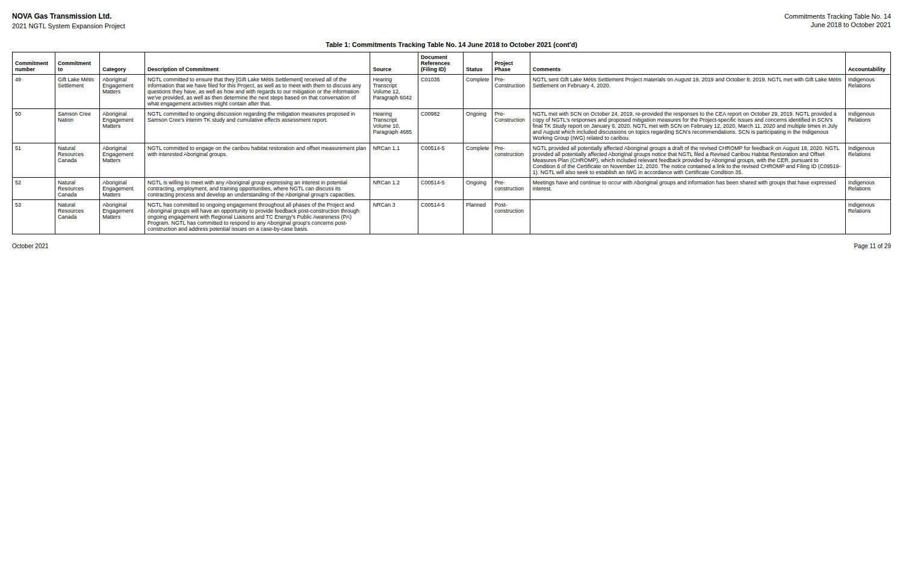NOVA Gas Transmission Ltd.
2021 NGTL System Expansion Project
Commitments Tracking Table No. 14
June 2018 to October 2021
Table 1: Commitments Tracking Table No. 14 June 2018 to October 2021 (cont'd)
| Commitment number | Commitment to | Category | Description of Commitment | Source | Document References (Filing ID) | Status | Project Phase | Comments | Accountability |
| --- | --- | --- | --- | --- | --- | --- | --- | --- | --- |
| 49 | Gift Lake Métis Settlement | Aboriginal Engagement Matters | NGTL committed to ensure that they [Gift Lake Métis Settlement] received all of the information that we have filed for this Project, as well as to meet with them to discuss any questions they have, as well as how and with regards to our mitigation or the information we've provided, as well as then determine the next steps based on that conversation of what engagement activities might contain after that. | Hearing Transcript Volume 12, Paragraph 6042 | C01035 | Complete | Pre-Construction | NGTL sent Gift Lake Métis Settlement Project materials on August 19, 2019 and October 8, 2019. NGTL met with Gift Lake Métis Settlement on February 4, 2020. | Indigenous Relations |
| 50 | Samson Cree Nation | Aboriginal Engagement Matters | NGTL committed to ongoing discussion regarding the mitigation measures proposed in Samson Cree's interim TK study and cumulative effects assessment report. | Hearing Transcript Volume 10, Paragraph 4685 | C00982 | Ongoing | Pre-Construction | NGTL met with SCN on October 24, 2019, re-provided the responses to the CEA report on October 29, 2019. NGTL provided a copy of NGTL's responses and proposed mitigation measures for the Project-specific issues and concerns identified in SCN's final TK Study report on January 6, 2020. NGTL met with SCN on February 12, 2020, March 11, 2020 and multiple times in July and August which included discussions on topics regarding SCN's recommendations. SCN is participating in the Indigenous Working Group (IWG) related to caribou. | Indigenous Relations |
| 51 | Natural Resources Canada | Aboriginal Engagement Matters | NGTL committed to engage on the caribou habitat restoration and offset measurement plan with interested Aboriginal groups. | NRCan 1.1 | C00514-5 | Complete | Pre-construction | NGTL provided all potentially affected Aboriginal groups a draft of the revised CHROMP for feedback on August 18, 2020. NGTL provided all potentially affected Aboriginal groups notice that NGTL filed a Revised Caribou Habitat Restoration and Offset Measures Plan (CHROMP), which included relevant feedback provided by Aboriginal groups, with the CER, pursuant to Condition 6 of the Certificate on November 12, 2020. The notice contained a link to the revised CHROMP and Filing ID (C09519-1). NGTL will also seek to establish an IWG in accordance with Certificate Condition 35. | Indigenous Relations |
| 52 | Natural Resources Canada | Aboriginal Engagement Matters | NGTL is willing to meet with any Aboriginal group expressing an interest in potential contracting, employment, and training opportunities, where NGTL can discuss its contracting process and develop an understanding of the Aboriginal group's capacities. | NRCan 1.2 | C00514-5 | Ongoing | Pre-construction | Meetings have and continue to occur with Aboriginal groups and information has been shared with groups that have expressed interest. | Indigenous Relations |
| 53 | Natural Resources Canada | Aboriginal Engagement Matters | NGTL has committed to ongoing engagement throughout all phases of the Project and Aboriginal groups will have an opportunity to provide feedback post-construction through ongoing engagement with Regional Liaisons and TC Energy's Public Awareness (PA) Program. NGTL has committed to respond to any Aboriginal group's concerns post-construction and address potential issues on a case-by-case basis. | NRCan 3 | C00514-5 | Planned | Post-construction | | Indigenous Relations |
October 2021
Page 11 of 29